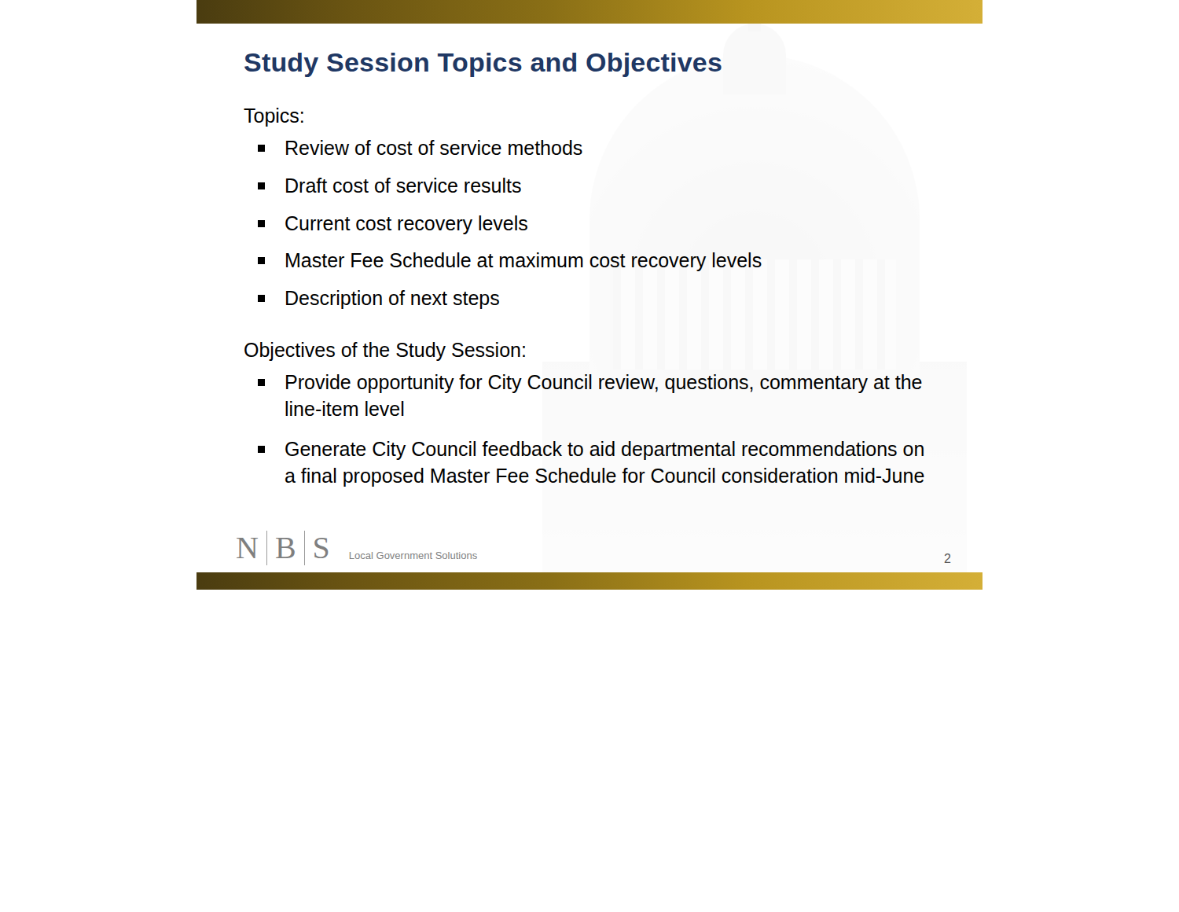Study Session Topics and Objectives
Topics:
Review of cost of service methods
Draft cost of service results
Current cost recovery levels
Master Fee Schedule at maximum cost recovery levels
Description of next steps
Objectives of the Study Session:
Provide opportunity for City Council review, questions, commentary at the line-item level
Generate City Council feedback to aid departmental recommendations on a final proposed Master Fee Schedule for Council consideration mid-June
N B S
Local Government Solutions
2